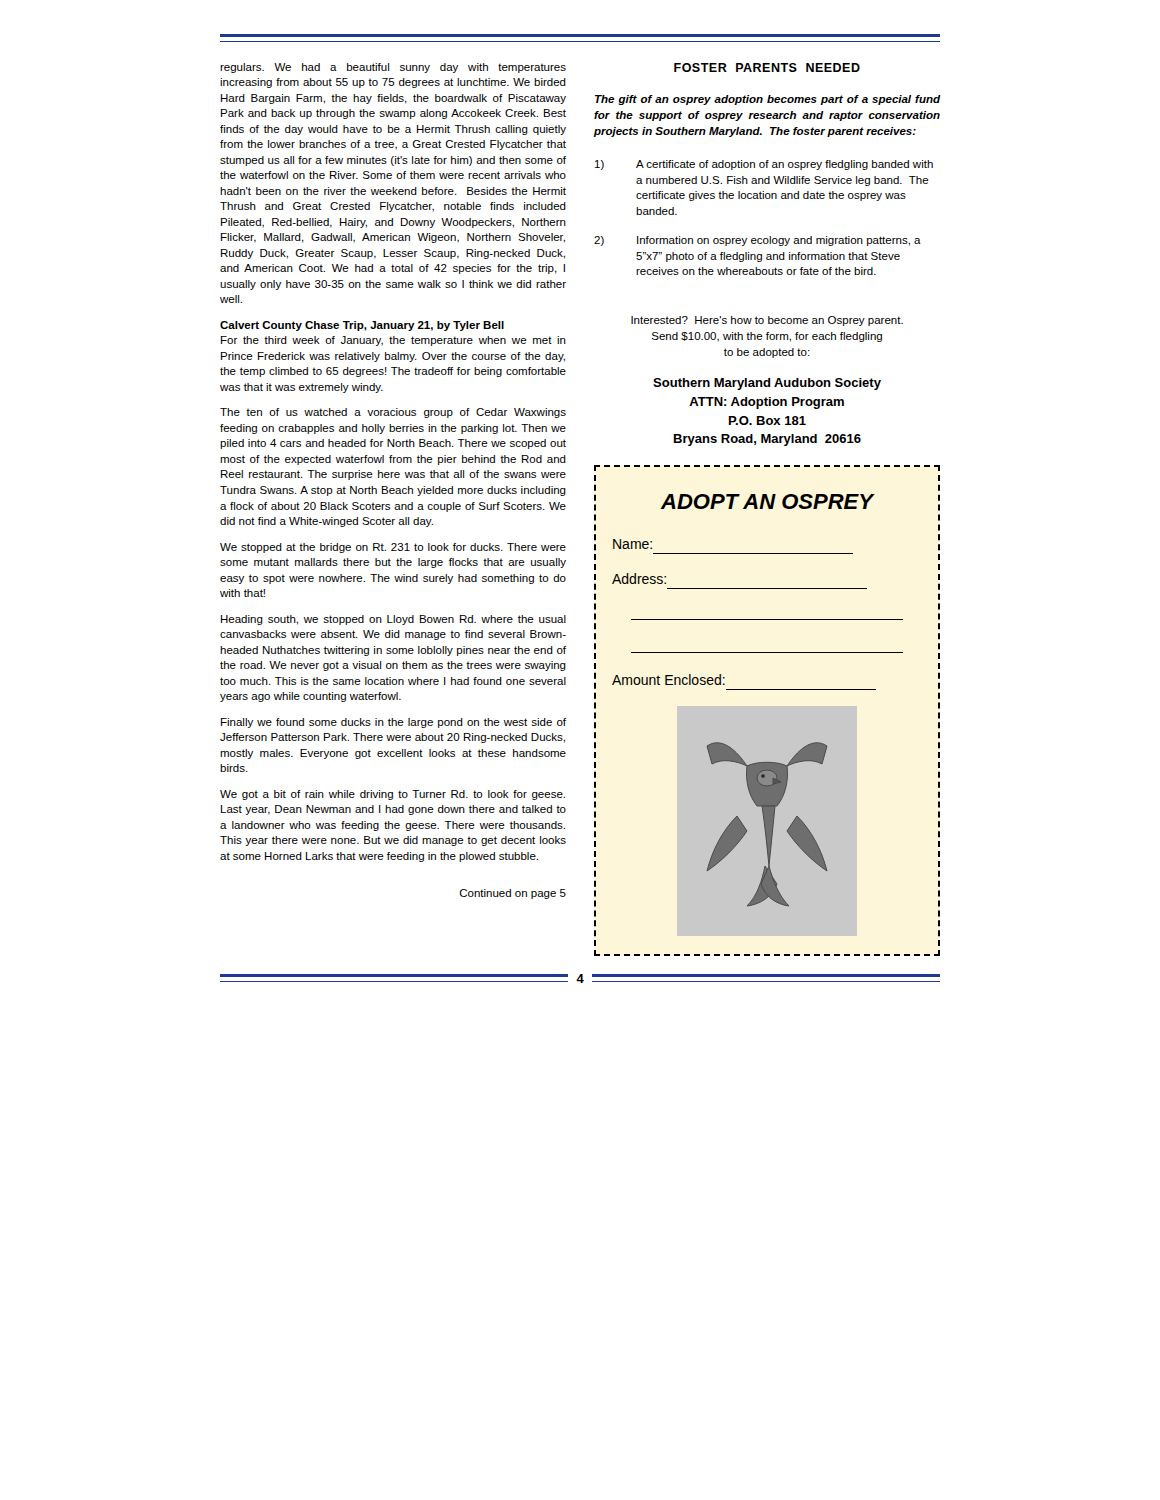regulars. We had a beautiful sunny day with temperatures increasing from about 55 up to 75 degrees at lunchtime. We birded Hard Bargain Farm, the hay fields, the boardwalk of Piscataway Park and back up through the swamp along Accokeek Creek. Best finds of the day would have to be a Hermit Thrush calling quietly from the lower branches of a tree, a Great Crested Flycatcher that stumped us all for a few minutes (it's late for him) and then some of the waterfowl on the River. Some of them were recent arrivals who hadn't been on the river the weekend before. Besides the Hermit Thrush and Great Crested Flycatcher, notable finds included Pileated, Red-bellied, Hairy, and Downy Woodpeckers, Northern Flicker, Mallard, Gadwall, American Wigeon, Northern Shoveler, Ruddy Duck, Greater Scaup, Lesser Scaup, Ring-necked Duck, and American Coot. We had a total of 42 species for the trip, I usually only have 30-35 on the same walk so I think we did rather well.
Calvert County Chase Trip, January 21, by Tyler Bell
For the third week of January, the temperature when we met in Prince Frederick was relatively balmy. Over the course of the day, the temp climbed to 65 degrees! The tradeoff for being comfortable was that it was extremely windy.
The ten of us watched a voracious group of Cedar Waxwings feeding on crabapples and holly berries in the parking lot. Then we piled into 4 cars and headed for North Beach. There we scoped out most of the expected waterfowl from the pier behind the Rod and Reel restaurant. The surprise here was that all of the swans were Tundra Swans. A stop at North Beach yielded more ducks including a flock of about 20 Black Scoters and a couple of Surf Scoters. We did not find a White-winged Scoter all day.
We stopped at the bridge on Rt. 231 to look for ducks. There were some mutant mallards there but the large flocks that are usually easy to spot were nowhere. The wind surely had something to do with that!
Heading south, we stopped on Lloyd Bowen Rd. where the usual canvasbacks were absent. We did manage to find several Brown-headed Nuthatches twittering in some loblolly pines near the end of the road. We never got a visual on them as the trees were swaying too much. This is the same location where I had found one several years ago while counting waterfowl.
Finally we found some ducks in the large pond on the west side of Jefferson Patterson Park. There were about 20 Ring-necked Ducks, mostly males. Everyone got excellent looks at these handsome birds.
We got a bit of rain while driving to Turner Rd. to look for geese. Last year, Dean Newman and I had gone down there and talked to a landowner who was feeding the geese. There were thousands. This year there were none. But we did manage to get decent looks at some Horned Larks that were feeding in the plowed stubble.
Continued on page 5
FOSTER PARENTS NEEDED
The gift of an osprey adoption becomes part of a special fund for the support of osprey research and raptor conservation projects in Southern Maryland. The foster parent receives:
| 1) | A certificate of adoption of an osprey fledgling banded with a numbered U.S. Fish and Wildlife Service leg band. The certificate gives the location and date the osprey was banded. |
| 2) | Information on osprey ecology and migration patterns, a 5”x7” photo of a fledgling and information that Steve receives on the whereabouts or fate of the bird. |
Interested? Here's how to become an Osprey parent.
Send $10.00, with the form, for each fledgling
to be adopted to:
Southern Maryland Audubon Society
ATTN: Adoption Program
P.O. Box 181
Bryans Road, Maryland 20616
ADOPT AN OSPREY
Name:
Address:
Amount Enclosed:
4